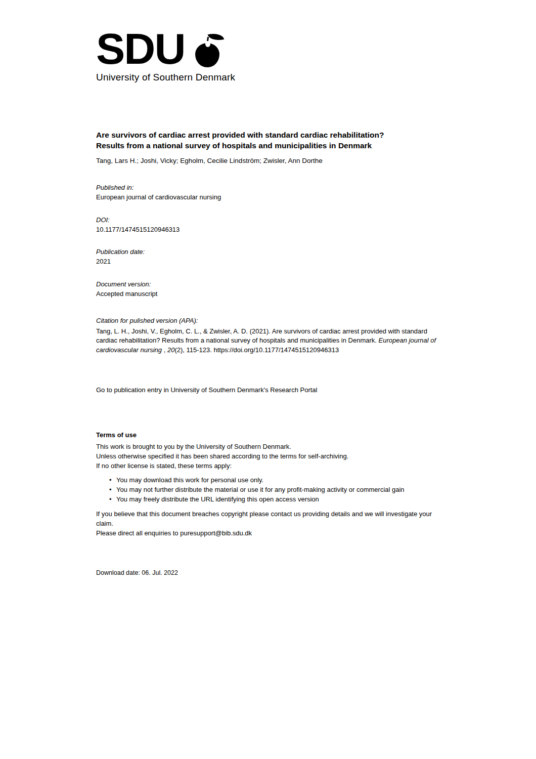SDU
University of Southern Denmark
Are survivors of cardiac arrest provided with standard cardiac rehabilitation? Results from a national survey of hospitals and municipalities in Denmark
Tang, Lars H.; Joshi, Vicky; Egholm, Cecilie Lindström; Zwisler, Ann Dorthe
Published in:
European journal of cardiovascular nursing
DOI:
10.1177/1474515120946313
Publication date:
2021
Document version:
Accepted manuscript
Citation for pulished version (APA):
Tang, L. H., Joshi, V., Egholm, C. L., & Zwisler, A. D. (2021). Are survivors of cardiac arrest provided with standard cardiac rehabilitation? Results from a national survey of hospitals and municipalities in Denmark. European journal of cardiovascular nursing , 20(2), 115-123. https://doi.org/10.1177/1474515120946313
Go to publication entry in University of Southern Denmark's Research Portal
Terms of use
This work is brought to you by the University of Southern Denmark.
Unless otherwise specified it has been shared according to the terms for self-archiving.
If no other license is stated, these terms apply:
You may download this work for personal use only.
You may not further distribute the material or use it for any profit-making activity or commercial gain
You may freely distribute the URL identifying this open access version
If you believe that this document breaches copyright please contact us providing details and we will investigate your claim.
Please direct all enquiries to puresupport@bib.sdu.dk
Download date: 06. Jul. 2022